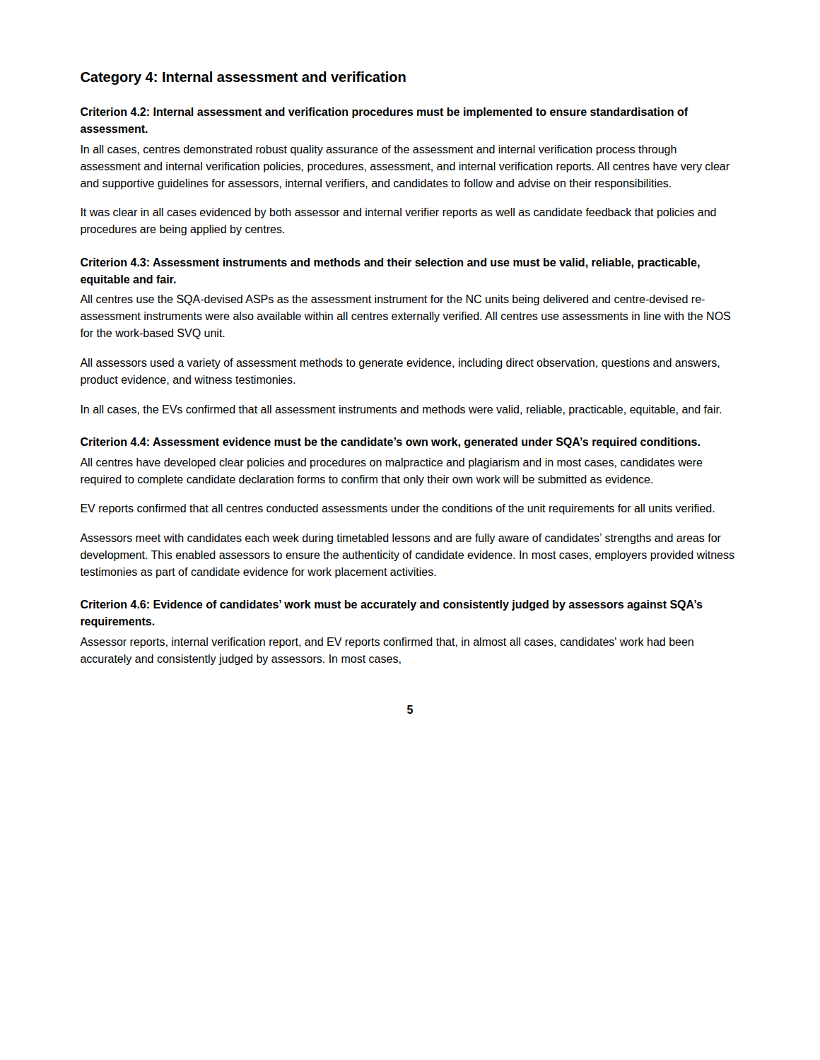Category 4: Internal assessment and verification
Criterion 4.2: Internal assessment and verification procedures must be implemented to ensure standardisation of assessment.
In all cases, centres demonstrated robust quality assurance of the assessment and internal verification process through assessment and internal verification policies, procedures, assessment, and internal verification reports. All centres have very clear and supportive guidelines for assessors, internal verifiers, and candidates to follow and advise on their responsibilities.
It was clear in all cases evidenced by both assessor and internal verifier reports as well as candidate feedback that policies and procedures are being applied by centres.
Criterion 4.3: Assessment instruments and methods and their selection and use must be valid, reliable, practicable, equitable and fair.
All centres use the SQA-devised ASPs as the assessment instrument for the NC units being delivered and centre-devised re-assessment instruments were also available within all centres externally verified. All centres use assessments in line with the NOS for the work-based SVQ unit.
All assessors used a variety of assessment methods to generate evidence, including direct observation, questions and answers, product evidence, and witness testimonies.
In all cases, the EVs confirmed that all assessment instruments and methods were valid, reliable, practicable, equitable, and fair.
Criterion 4.4: Assessment evidence must be the candidate’s own work, generated under SQA’s required conditions.
All centres have developed clear policies and procedures on malpractice and plagiarism and in most cases, candidates were required to complete candidate declaration forms to confirm that only their own work will be submitted as evidence.
EV reports confirmed that all centres conducted assessments under the conditions of the unit requirements for all units verified.
Assessors meet with candidates each week during timetabled lessons and are fully aware of candidates’ strengths and areas for development. This enabled assessors to ensure the authenticity of candidate evidence. In most cases, employers provided witness testimonies as part of candidate evidence for work placement activities.
Criterion 4.6: Evidence of candidates’ work must be accurately and consistently judged by assessors against SQA’s requirements.
Assessor reports, internal verification report, and EV reports confirmed that, in almost all cases, candidates' work had been accurately and consistently judged by assessors. In most cases,
5